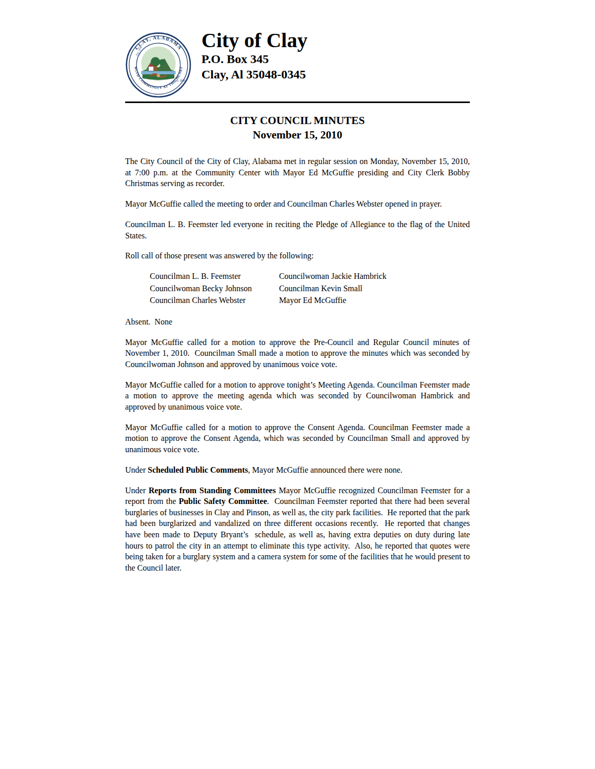CLAY, ALABAMA WITH COMMUNITY AT THE HEART Est. 1870 Inc. 2000
City of Clay
P.O. Box 345
Clay, Al 35048-0345
CITY COUNCIL MINUTES November 15, 2010
The City Council of the City of Clay, Alabama met in regular session on Monday, November 15, 2010, at 7:00 p.m. at the Community Center with Mayor Ed McGuffie presiding and City Clerk Bobby Christmas serving as recorder.
Mayor McGuffie called the meeting to order and Councilman Charles Webster opened in prayer.
Councilman L. B. Feemster led everyone in reciting the Pledge of Allegiance to the flag of the United States.
Roll call of those present was answered by the following:
| Councilman L. B. Feemster | Councilwoman Jackie Hambrick |
| Councilwoman Becky Johnson | Councilman Kevin Small |
| Councilman Charles Webster | Mayor Ed McGuffie |
Absent. None
Mayor McGuffie called for a motion to approve the Pre-Council and Regular Council minutes of November 1, 2010. Councilman Small made a motion to approve the minutes which was seconded by Councilwoman Johnson and approved by unanimous voice vote.
Mayor McGuffie called for a motion to approve tonight’s Meeting Agenda. Councilman Feemster made a motion to approve the meeting agenda which was seconded by Councilwoman Hambrick and approved by unanimous voice vote.
Mayor McGuffie called for a motion to approve the Consent Agenda. Councilman Feemster made a motion to approve the Consent Agenda, which was seconded by Councilman Small and approved by unanimous voice vote.
Under Scheduled Public Comments, Mayor McGuffie announced there were none.
Under Reports from Standing Committees Mayor McGuffie recognized Councilman Feemster for a report from the Public Safety Committee. Councilman Feemster reported that there had been several burglaries of businesses in Clay and Pinson, as well as, the city park facilities. He reported that the park had been burglarized and vandalized on three different occasions recently. He reported that changes have been made to Deputy Bryant’s schedule, as well as, having extra deputies on duty during late hours to patrol the city in an attempt to eliminate this type activity. Also, he reported that quotes were being taken for a burglary system and a camera system for some of the facilities that he would present to the Council later.